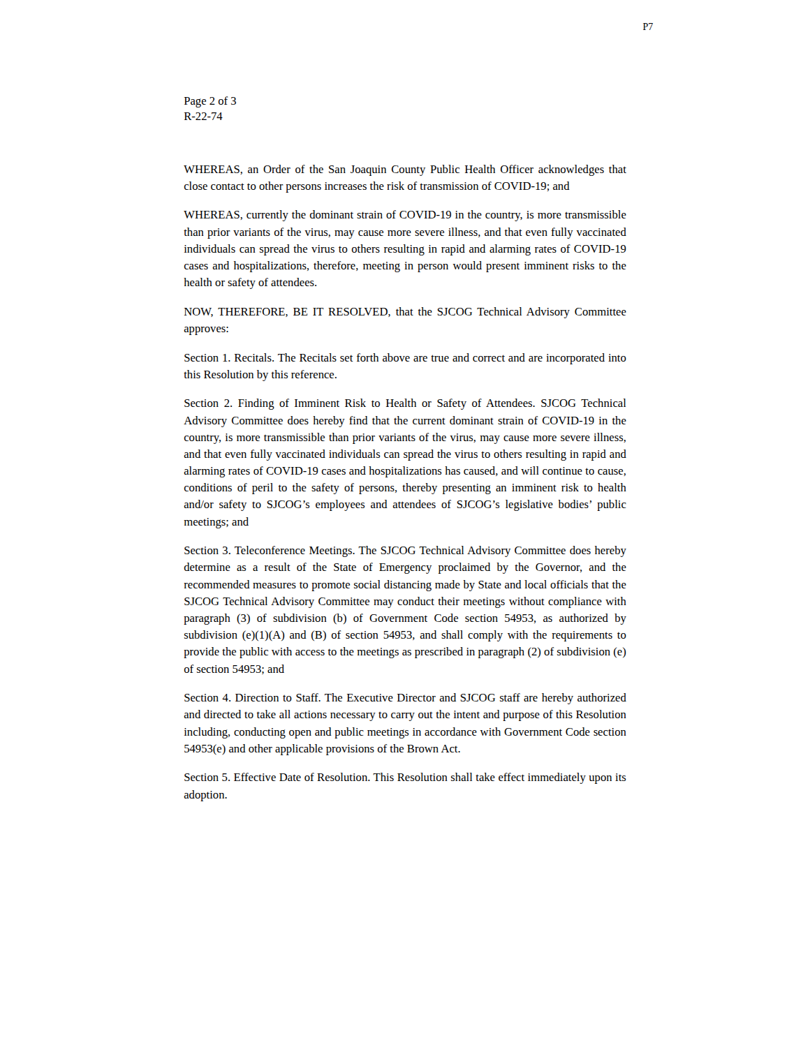P7
Page 2 of 3
R-22-74
WHEREAS, an Order of the San Joaquin County Public Health Officer acknowledges that close contact to other persons increases the risk of transmission of COVID-19; and
WHEREAS, currently the dominant strain of COVID-19 in the country, is more transmissible than prior variants of the virus, may cause more severe illness, and that even fully vaccinated individuals can spread the virus to others resulting in rapid and alarming rates of COVID-19 cases and hospitalizations, therefore, meeting in person would present imminent risks to the health or safety of attendees.
NOW, THEREFORE, BE IT RESOLVED, that the SJCOG Technical Advisory Committee approves:
Section 1. Recitals. The Recitals set forth above are true and correct and are incorporated into this Resolution by this reference.
Section 2. Finding of Imminent Risk to Health or Safety of Attendees. SJCOG Technical Advisory Committee does hereby find that the current dominant strain of COVID-19 in the country, is more transmissible than prior variants of the virus, may cause more severe illness, and that even fully vaccinated individuals can spread the virus to others resulting in rapid and alarming rates of COVID-19 cases and hospitalizations has caused, and will continue to cause, conditions of peril to the safety of persons, thereby presenting an imminent risk to health and/or safety to SJCOG’s employees and attendees of SJCOG’s legislative bodies’ public meetings; and
Section 3. Teleconference Meetings. The SJCOG Technical Advisory Committee does hereby determine as a result of the State of Emergency proclaimed by the Governor, and the recommended measures to promote social distancing made by State and local officials that the SJCOG Technical Advisory Committee may conduct their meetings without compliance with paragraph (3) of subdivision (b) of Government Code section 54953, as authorized by subdivision (e)(1)(A) and (B) of section 54953, and shall comply with the requirements to provide the public with access to the meetings as prescribed in paragraph (2) of subdivision (e) of section 54953; and
Section 4. Direction to Staff. The Executive Director and SJCOG staff are hereby authorized and directed to take all actions necessary to carry out the intent and purpose of this Resolution including, conducting open and public meetings in accordance with Government Code section 54953(e) and other applicable provisions of the Brown Act.
Section 5. Effective Date of Resolution. This Resolution shall take effect immediately upon its adoption.